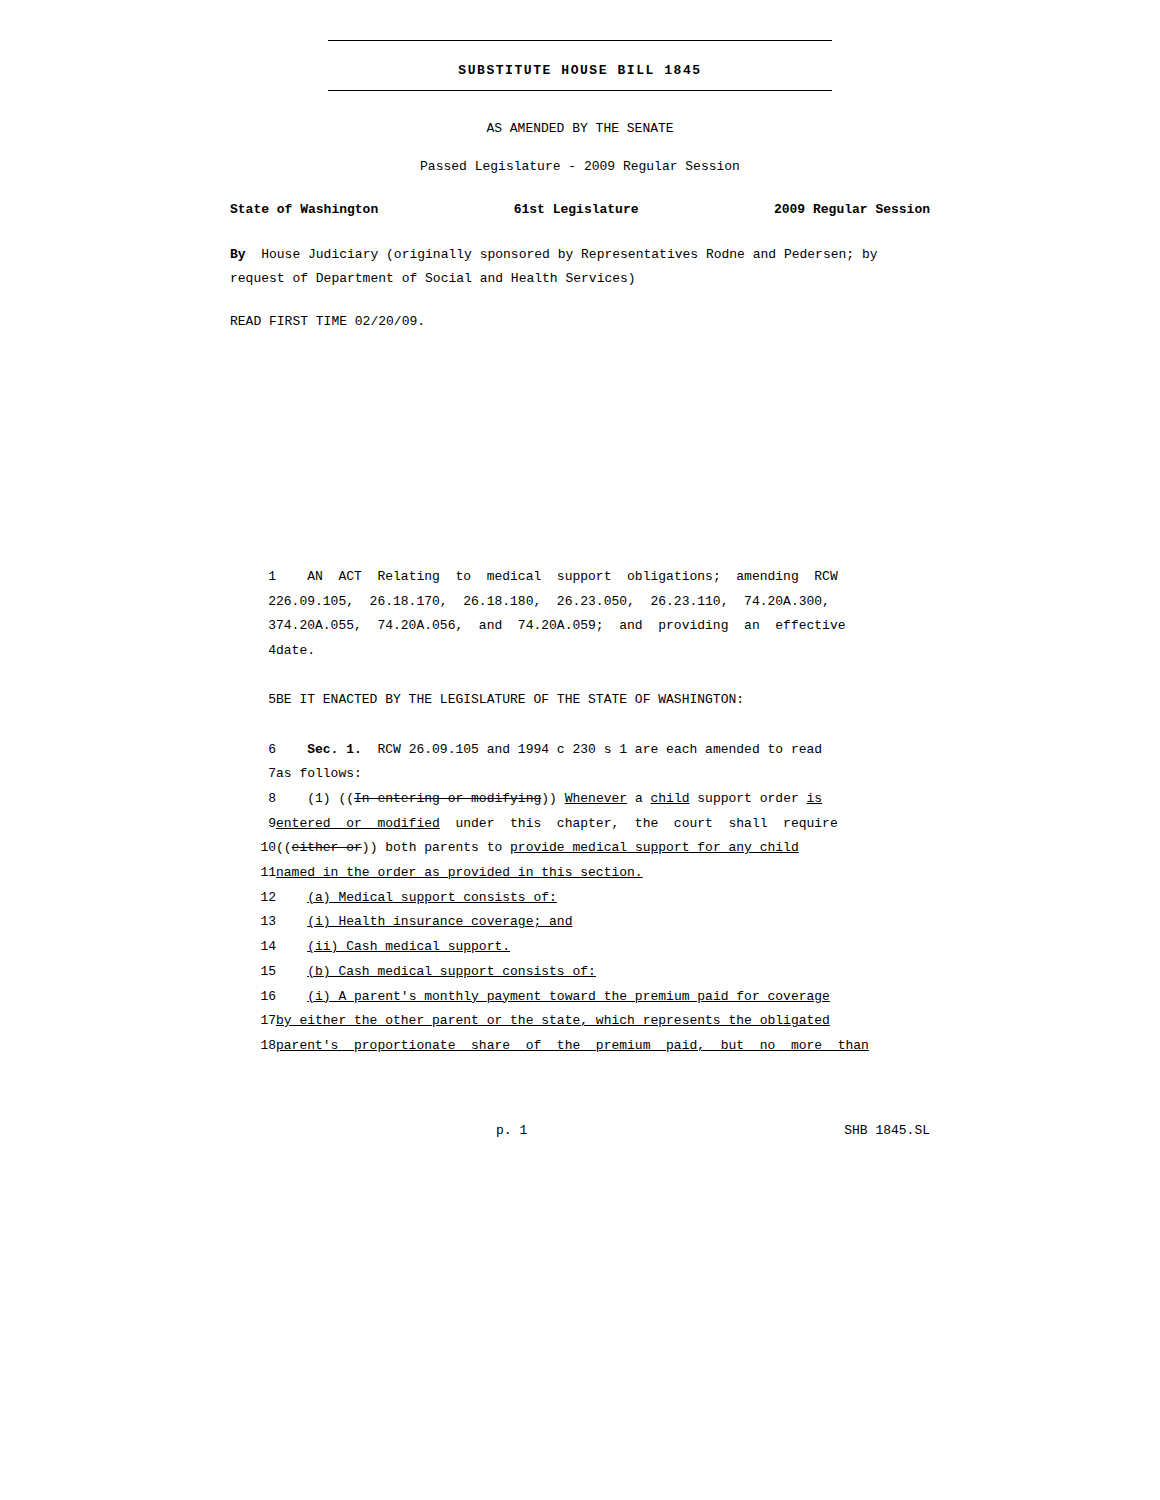SUBSTITUTE HOUSE BILL 1845
AS AMENDED BY THE SENATE
Passed Legislature - 2009 Regular Session
State of Washington 61st Legislature 2009 Regular Session
By House Judiciary (originally sponsored by Representatives Rodne and Pedersen; by request of Department of Social and Health Services)
READ FIRST TIME 02/20/09.
| 1 | AN ACT Relating to medical support obligations; amending RCW |
| 2 | 26.09.105, 26.18.170, 26.18.180, 26.23.050, 26.23.110, 74.20A.300, |
| 3 | 74.20A.055, 74.20A.056, and 74.20A.059; and providing an effective |
| 4 | date. |
| 5 | BE IT ENACTED BY THE LEGISLATURE OF THE STATE OF WASHINGTON: |
| 6 | Sec. 1. RCW 26.09.105 and 1994 c 230 s 1 are each amended to read |
| 7 | as follows: |
| 8 | (1) (( In entering or modifying )) Whenever a child support order is |
| 9 | entered or modified under this chapter, the court shall require |
| 10 | (( either or )) both parents to provide medical support for any child |
| 11 | named in the order as provided in this section. |
| 12 | (a) Medical support consists of: |
| 13 | (i) Health insurance coverage; and |
| 14 | (ii) Cash medical support. |
| 15 | (b) Cash medical support consists of: |
| 16 | (i) A parent's monthly payment toward the premium paid for coverage |
| 17 | by either the other parent or the state, which represents the obligated |
| 18 | parent's proportionate share of the premium paid, but no more than |
p. 1 SHB 1845.SL